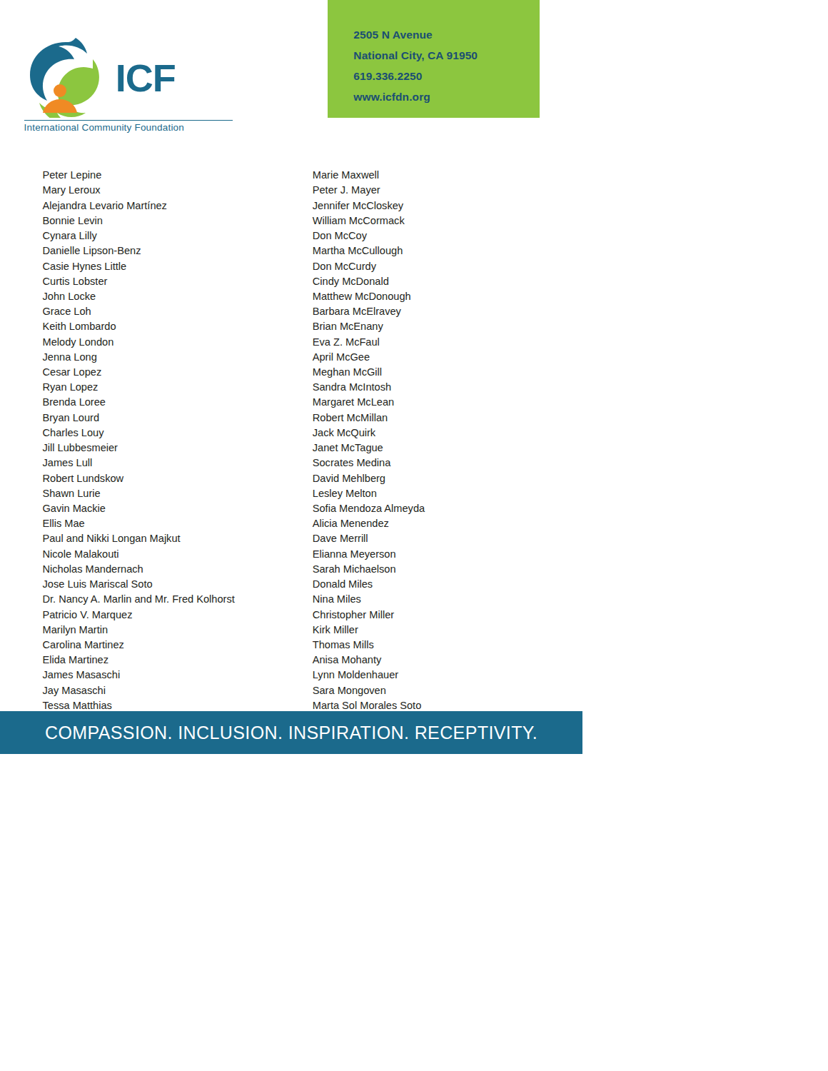ICF
International Community Foundation
2505 N Avenue
National City, CA 91950
619.336.2250
www.icfdn.org
Peter Lepine
Mary Leroux
Alejandra Levario Martínez
Bonnie Levin
Cynara Lilly
Danielle Lipson-Benz
Casie Hynes Little
Curtis Lobster
John Locke
Grace Loh
Keith Lombardo
Melody London
Jenna Long
Cesar Lopez
Ryan Lopez
Brenda Loree
Bryan Lourd
Charles Louy
Jill Lubbesmeier
James Lull
Robert Lundskow
Shawn Lurie
Gavin Mackie
Ellis Mae
Paul and Nikki Longan Majkut
Nicole Malakouti
Nicholas Mandernach
Jose Luis Mariscal Soto
Dr. Nancy A. Marlin and Mr. Fred Kolhorst
Patricio V. Marquez
Marilyn Martin
Carolina Martinez
Elida Martinez
James Masaschi
Jay Masaschi
Tessa Matthias
Marie Maxwell
Peter J. Mayer
Jennifer McCloskey
William McCormack
Don McCoy
Martha McCullough
Don McCurdy
Cindy McDonald
Matthew McDonough
Barbara McElravey
Brian McEnany
Eva Z. McFaul
April McGee
Meghan McGill
Sandra McIntosh
Margaret McLean
Robert McMillan
Jack McQuirk
Janet McTague
Socrates Medina
David Mehlberg
Lesley Melton
Sofia Mendoza Almeyda
Alicia Menendez
Dave Merrill
Elianna Meyerson
Sarah Michaelson
Donald Miles
Nina Miles
Christopher Miller
Kirk Miller
Thomas Mills
Anisa Mohanty
Lynn Moldenhauer
Sara Mongoven
Marta Sol Morales Soto
COMPASSION. INCLUSION. INSPIRATION. RECEPTIVITY.